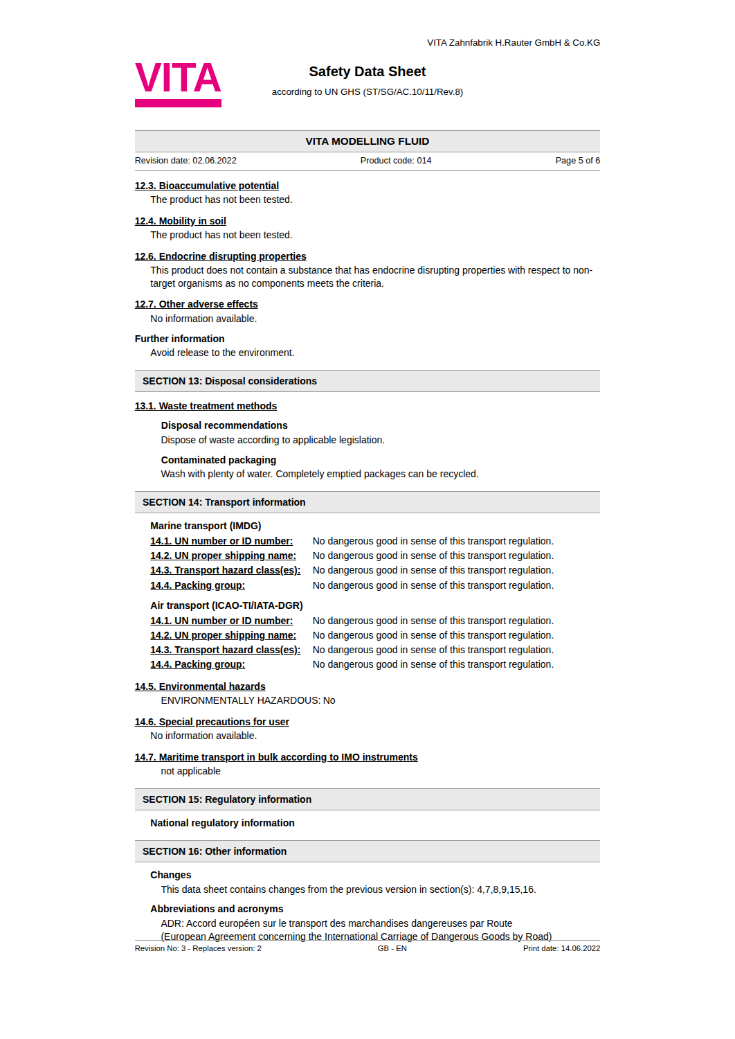VITA Zahnfabrik H.Rauter GmbH & Co.KG
VITA
Safety Data Sheet
according to UN GHS (ST/SG/AC.10/11/Rev.8)
VITA MODELLING FLUID
Revision date: 02.06.2022
Product code: 014
Page 5 of 6
12.3. Bioaccumulative potential
The product has not been tested.
12.4. Mobility in soil
The product has not been tested.
12.6. Endocrine disrupting properties
This product does not contain a substance that has endocrine disrupting properties with respect to non-target organisms as no components meets the criteria.
12.7. Other adverse effects
No information available.
Further information
Avoid release to the environment.
SECTION 13: Disposal considerations
13.1. Waste treatment methods
Disposal recommendations
Dispose of waste according to applicable legislation.
Contaminated packaging
Wash with plenty of water. Completely emptied packages can be recycled.
SECTION 14: Transport information
Marine transport (IMDG)
| 14.1. UN number or ID number: | No dangerous good in sense of this transport regulation. |
| 14.2. UN proper shipping name: | No dangerous good in sense of this transport regulation. |
| 14.3. Transport hazard class(es): | No dangerous good in sense of this transport regulation. |
| 14.4. Packing group: | No dangerous good in sense of this transport regulation. |
Air transport (ICAO-TI/IATA-DGR)
| 14.1. UN number or ID number: | No dangerous good in sense of this transport regulation. |
| 14.2. UN proper shipping name: | No dangerous good in sense of this transport regulation. |
| 14.3. Transport hazard class(es): | No dangerous good in sense of this transport regulation. |
| 14.4. Packing group: | No dangerous good in sense of this transport regulation. |
14.5. Environmental hazards
ENVIRONMENTALLY HAZARDOUS:
No
14.6. Special precautions for user
No information available.
14.7. Maritime transport in bulk according to IMO instruments
not applicable
SECTION 15: Regulatory information
National regulatory information
SECTION 16: Other information
Changes
This data sheet contains changes from the previous version in section(s): 4,7,8,9,15,16.
Abbreviations and acronyms
ADR: Accord européen sur le transport des marchandises dangereuses par Route
(European Agreement concerning the International Carriage of Dangerous Goods by Road)
Revision No: 3 - Replaces version: 2
GB - EN
Print date: 14.06.2022